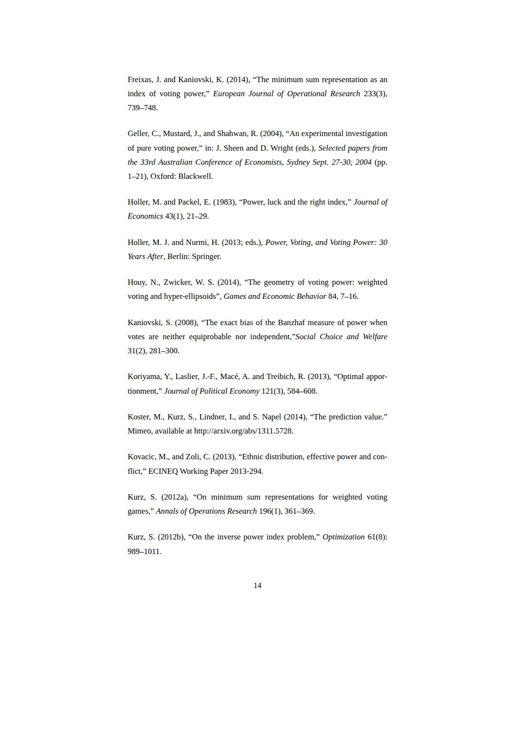Freixas, J. and Kaniovski, K. (2014), “The minimum sum representation as an index of voting power,” European Journal of Operational Research 233(3), 739–748.
Geller, C., Mustard, J., and Shahwan, R. (2004), “An experimental investigation of pure voting power,” in: J. Sheen and D. Wright (eds.), Selected papers from the 33rd Australian Conference of Economists, Sydney Sept. 27-30, 2004 (pp. 1–21), Oxford: Blackwell.
Holler, M. and Packel, E. (1983), “Power, luck and the right index,” Journal of Economics 43(1), 21–29.
Holler, M. J. and Nurmi, H. (2013; eds.), Power, Voting, and Voting Power: 30 Years After, Berlin: Springer.
Houy, N., Zwicker, W. S. (2014), “The geometry of voting power: weighted voting and hyper-ellipsoids”, Games and Economic Behavior 84, 7–16.
Kaniovski, S. (2008), “The exact bias of the Banzhaf measure of power when votes are neither equiprobable nor independent,”Social Choice and Welfare 31(2), 281–300.
Koriyama, Y., Laslier, J.-F., Macé, A. and Treibich, R. (2013), “Optimal apportionment,” Journal of Political Economy 121(3), 584–608.
Koster, M., Kurz, S., Lindner, I., and S. Napel (2014), “The prediction value.” Mimeo, available at http://arxiv.org/abs/1311.5728.
Kovacic, M., and Zoli, C. (2013), “Ethnic distribution, effective power and conflict,” ECINEQ Working Paper 2013-294.
Kurz, S. (2012a), “On minimum sum representations for weighted voting games,” Annals of Operations Research 196(1), 361–369.
Kurz, S. (2012b), “On the inverse power index problem,” Optimization 61(8): 989–1011.
14